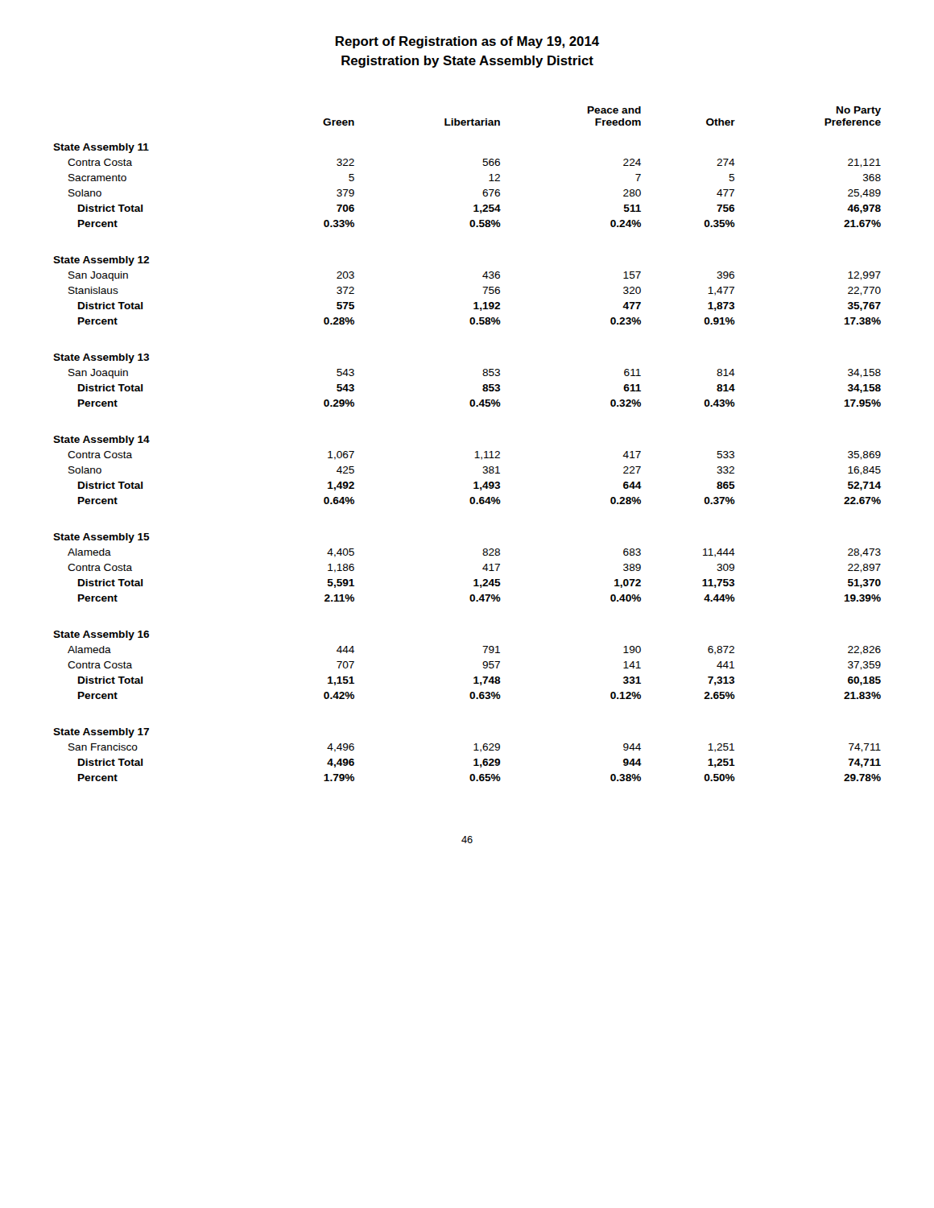Report of Registration as of May 19, 2014
Registration by State Assembly District
| | Green | Libertarian | Peace and Freedom | Other | No Party Preference |
| --- | --- | --- | --- | --- | --- |
| State Assembly 11 |
| Contra Costa | 322 | 566 | 224 | 274 | 21,121 |
| Sacramento | 5 | 12 | 7 | 5 | 368 |
| Solano | 379 | 676 | 280 | 477 | 25,489 |
| District Total | 706 | 1,254 | 511 | 756 | 46,978 |
| Percent | 0.33% | 0.58% | 0.24% | 0.35% | 21.67% |
| State Assembly 12 |
| San Joaquin | 203 | 436 | 157 | 396 | 12,997 |
| Stanislaus | 372 | 756 | 320 | 1,477 | 22,770 |
| District Total | 575 | 1,192 | 477 | 1,873 | 35,767 |
| Percent | 0.28% | 0.58% | 0.23% | 0.91% | 17.38% |
| State Assembly 13 |
| San Joaquin | 543 | 853 | 611 | 814 | 34,158 |
| District Total | 543 | 853 | 611 | 814 | 34,158 |
| Percent | 0.29% | 0.45% | 0.32% | 0.43% | 17.95% |
| State Assembly 14 |
| Contra Costa | 1,067 | 1,112 | 417 | 533 | 35,869 |
| Solano | 425 | 381 | 227 | 332 | 16,845 |
| District Total | 1,492 | 1,493 | 644 | 865 | 52,714 |
| Percent | 0.64% | 0.64% | 0.28% | 0.37% | 22.67% |
| State Assembly 15 |
| Alameda | 4,405 | 828 | 683 | 11,444 | 28,473 |
| Contra Costa | 1,186 | 417 | 389 | 309 | 22,897 |
| District Total | 5,591 | 1,245 | 1,072 | 11,753 | 51,370 |
| Percent | 2.11% | 0.47% | 0.40% | 4.44% | 19.39% |
| State Assembly 16 |
| Alameda | 444 | 791 | 190 | 6,872 | 22,826 |
| Contra Costa | 707 | 957 | 141 | 441 | 37,359 |
| District Total | 1,151 | 1,748 | 331 | 7,313 | 60,185 |
| Percent | 0.42% | 0.63% | 0.12% | 2.65% | 21.83% |
| State Assembly 17 |
| San Francisco | 4,496 | 1,629 | 944 | 1,251 | 74,711 |
| District Total | 4,496 | 1,629 | 944 | 1,251 | 74,711 |
| Percent | 1.79% | 0.65% | 0.38% | 0.50% | 29.78% |
46